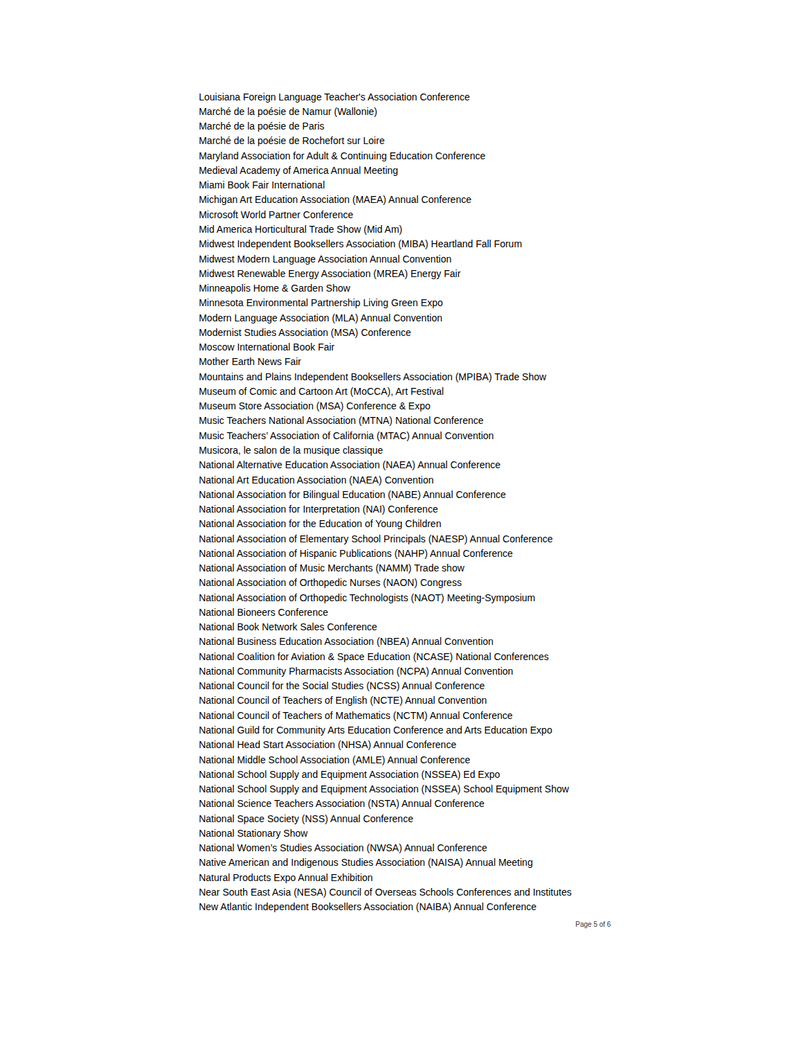Louisiana Foreign Language Teacher's Association Conference
Marché de la poésie de Namur (Wallonie)
Marché de la poésie de Paris
Marché de la poésie de Rochefort sur Loire
Maryland Association for Adult & Continuing Education Conference
Medieval Academy of America Annual Meeting
Miami Book Fair International
Michigan Art Education Association (MAEA) Annual Conference
Microsoft World Partner Conference
Mid America Horticultural Trade Show (Mid Am)
Midwest Independent Booksellers Association (MIBA) Heartland Fall Forum
Midwest Modern Language Association Annual Convention
Midwest Renewable Energy Association (MREA) Energy Fair
Minneapolis Home & Garden Show
Minnesota Environmental Partnership Living Green Expo
Modern Language Association (MLA) Annual Convention
Modernist Studies Association (MSA) Conference
Moscow International Book Fair
Mother Earth News Fair
Mountains and Plains Independent Booksellers Association (MPIBA) Trade Show
Museum of Comic and Cartoon Art (MoCCA), Art Festival
Museum Store Association (MSA) Conference & Expo
Music Teachers National Association (MTNA) National Conference
Music Teachers’ Association of California (MTAC) Annual Convention
Musicora, le salon de la musique classique
National Alternative Education Association (NAEA) Annual Conference
National Art Education Association (NAEA) Convention
National Association for Bilingual Education (NABE) Annual Conference
National Association for Interpretation (NAI) Conference
National Association for the Education of Young Children
National Association of Elementary School Principals (NAESP) Annual Conference
National Association of Hispanic Publications (NAHP) Annual Conference
National Association of Music Merchants (NAMM) Trade show
National Association of Orthopedic Nurses (NAON) Congress
National Association of Orthopedic Technologists (NAOT) Meeting-Symposium
National Bioneers Conference
National Book Network Sales Conference
National Business Education Association (NBEA) Annual Convention
National Coalition for Aviation & Space Education (NCASE) National Conferences
National Community Pharmacists Association (NCPA) Annual Convention
National Council for the Social Studies (NCSS) Annual Conference
National Council of Teachers of English (NCTE) Annual Convention
National Council of Teachers of Mathematics (NCTM) Annual Conference
National Guild for Community Arts Education Conference and Arts Education Expo
National Head Start Association (NHSA) Annual Conference
National Middle School Association (AMLE) Annual Conference
National School Supply and Equipment Association (NSSEA) Ed Expo
National School Supply and Equipment Association (NSSEA) School Equipment Show
National Science Teachers Association (NSTA) Annual Conference
National Space Society (NSS) Annual Conference
National Stationary Show
National Women’s Studies Association (NWSA) Annual Conference
Native American and Indigenous Studies Association (NAISA) Annual Meeting
Natural Products Expo Annual Exhibition
Near South East Asia (NESA) Council of Overseas Schools Conferences and Institutes
New Atlantic Independent Booksellers Association (NAIBA) Annual Conference
Page 5 of 6